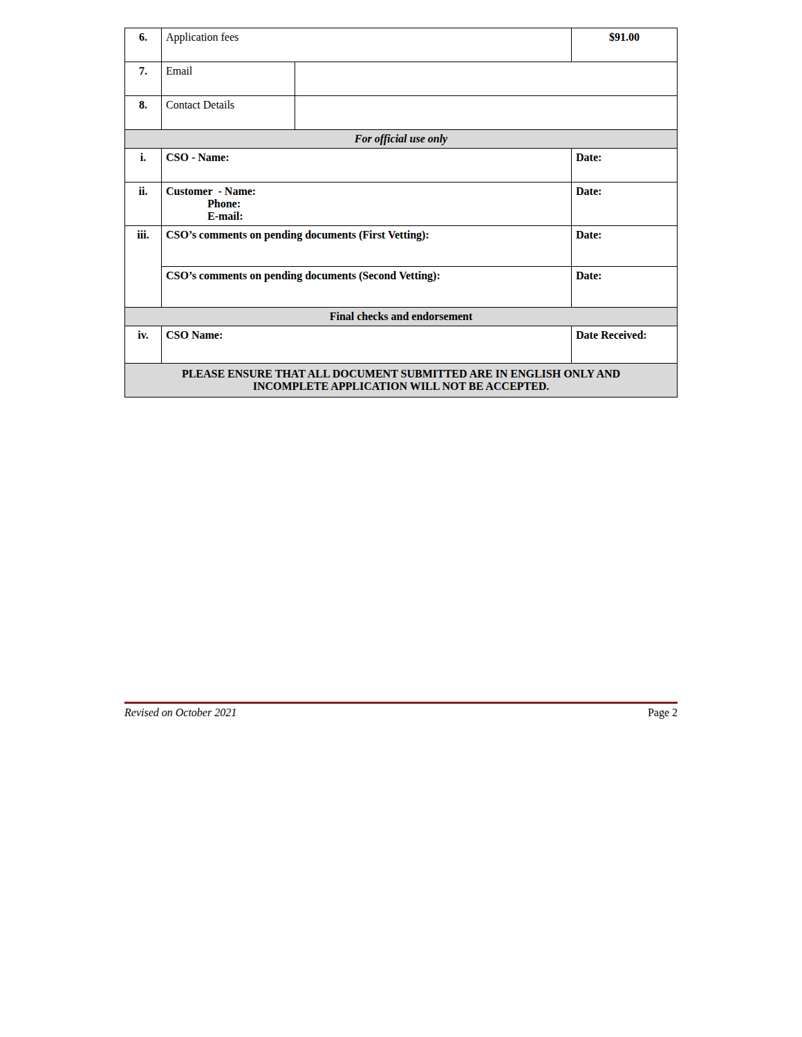| 6. | Application fees | $91.00 |
| 7. | Email | |
| 8. | Contact Details | |
| For official use only |
| i. | CSO - Name: | Date: |
| ii. | Customer - Name: Phone: E-mail: | Date: |
| iii. | CSO’s comments on pending documents (First Vetting): | Date: |
| CSO’s comments on pending documents (Second Vetting): | Date: |
| Final checks and endorsement |
| iv. | CSO Name: | Date Received: |
| PLEASE ENSURE THAT ALL DOCUMENT SUBMITTED ARE IN ENGLISH ONLY AND INCOMPLETE APPLICATION WILL NOT BE ACCEPTED. |
Revised on October 2021 Page 2